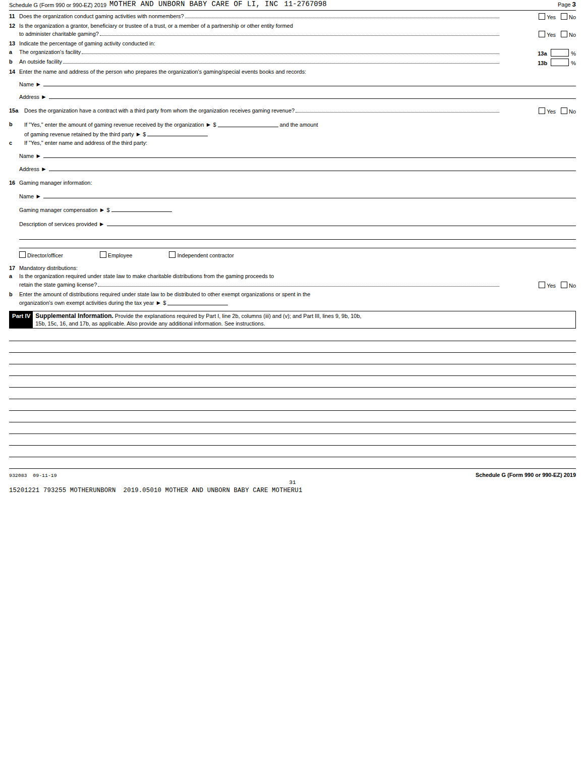Schedule G (Form 990 or 990-EZ) 2019
MOTHER AND UNBORN BABY CARE OF LI, INC
11-2767098
Page 3
| 11 | Does the organization conduct gaming activities with nonmembers? | Yes No |
| 12 | Is the organization a grantor, beneficiary or trustee of a trust, or a member of a partnership or other entity formed | |
| | to administer charitable gaming? | Yes No |
| 13 | Indicate the percentage of gaming activity conducted in: | |
| a | The organization's facility | 13a % |
| b | An outside facility | 13b % |
| 14 | Enter the name and address of the person who prepares the organization's gaming/special events books and records: |
Name ►
Address ►
| 15a | Does the organization have a contract with a third party from whom the organization receives gaming revenue? | Yes No |
| b | If "Yes," enter the amount of gaming revenue received by the organization ► $ and the amount |
| | of gaming revenue retained by the third party ► $ |
| c | If "Yes," enter name and address of the third party: |
Name ►
Address ►
| 16 | Gaming manager information: |
Name ►
Gaming manager compensation ► $
Description of services provided ►
Director/officer Employee Independent contractor
| 17 | Mandatory distributions: | |
| a | Is the organization required under state law to make charitable distributions from the gaming proceeds to | |
| | retain the state gaming license? | Yes No |
| b | Enter the amount of distributions required under state law to be distributed to other exempt organizations or spent in the | |
| | organization's own exempt activities during the tax year ► $ | |
Part IV
Supplemental Information. Provide the explanations required by Part I, line 2b, columns (iii) and (v); and Part III, lines 9, 9b, 10b,
15b, 15c, 16, and 17b, as applicable. Also provide any additional information. See instructions.
932083 09-11-19
Schedule G (Form 990 or 990-EZ) 2019
31
15201221 793255 MOTHERUNBORN 2019.05010 MOTHER AND UNBORN BABY CARE MOTHERU1